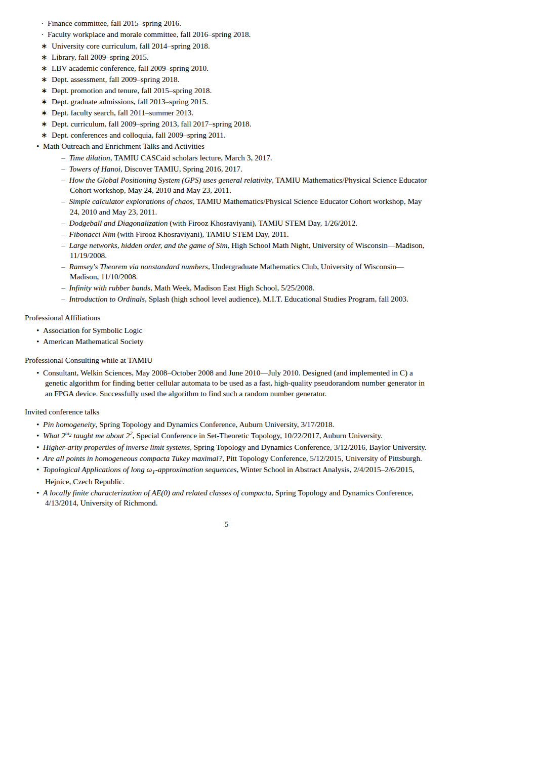Finance committee, fall 2015–spring 2016.
Faculty workplace and morale committee, fall 2016–spring 2018.
University core curriculum, fall 2014–spring 2018.
Library, fall 2009–spring 2015.
LBV academic conference, fall 2009–spring 2010.
Dept. assessment, fall 2009–spring 2018.
Dept. promotion and tenure, fall 2015–spring 2018.
Dept. graduate admissions, fall 2013–spring 2015.
Dept. faculty search, fall 2011–summer 2013.
Dept. curriculum, fall 2009–spring 2013, fall 2017–spring 2018.
Dept. conferences and colloquia, fall 2009–spring 2011.
Math Outreach and Enrichment Talks and Activities
Time dilation, TAMIU CASCaid scholars lecture, March 3, 2017.
Towers of Hanoi, Discover TAMIU, Spring 2016, 2017.
How the Global Positioning System (GPS) uses general relativity, TAMIU Mathematics/Physical Science Educator Cohort workshop, May 24, 2010 and May 23, 2011.
Simple calculator explorations of chaos, TAMIU Mathematics/Physical Science Educator Cohort workshop, May 24, 2010 and May 23, 2011.
Dodgeball and Diagonalization (with Firooz Khosraviyani), TAMIU STEM Day, 1/26/2012.
Fibonacci Nim (with Firooz Khosraviyani), TAMIU STEM Day, 2011.
Large networks, hidden order, and the game of Sim, High School Math Night, University of Wisconsin—Madison, 11/19/2008.
Ramsey's Theorem via nonstandard numbers, Undergraduate Mathematics Club, University of Wisconsin—Madison, 11/10/2008.
Infinity with rubber bands, Math Week, Madison East High School, 5/25/2008.
Introduction to Ordinals, Splash (high school level audience), M.I.T. Educational Studies Program, fall 2003.
Professional Affiliations
Association for Symbolic Logic
American Mathematical Society
Professional Consulting while at TAMIU
Consultant, Welkin Sciences, May 2008–October 2008 and June 2010—July 2010. Designed (and implemented in C) a genetic algorithm for finding better cellular automata to be used as a fast, high-quality pseudorandom number generator in an FPGA device. Successfully used the algorithm to find such a random number generator.
Invited conference talks
Pin homogeneity, Spring Topology and Dynamics Conference, Auburn University, 3/17/2018.
What 2ω2 taught me about 22, Special Conference in Set-Theoretic Topology, 10/22/2017, Auburn University.
Higher-arity properties of inverse limit systems, Spring Topology and Dynamics Conference, 3/12/2016, Baylor University.
Are all points in homogeneous compacta Tukey maximal?, Pitt Topology Conference, 5/12/2015, University of Pittsburgh.
Topological Applications of long ω1-approximation sequences, Winter School in Abstract Analysis, 2/4/2015–2/6/2015, Hejnice, Czech Republic.
A locally finite characterization of AE(0) and related classes of compacta, Spring Topology and Dynamics Conference, 4/13/2014, University of Richmond.
5